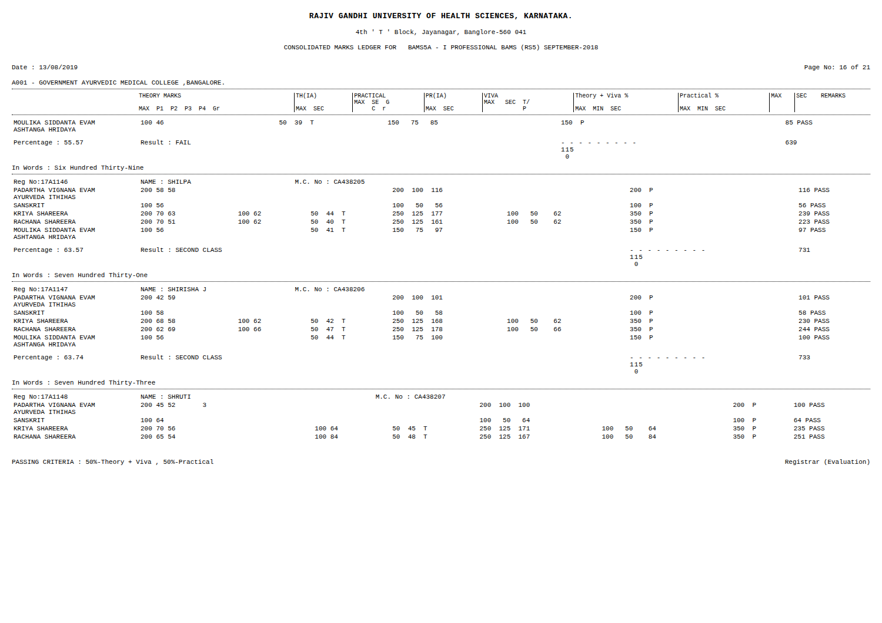RAJIV GANDHI UNIVERSITY OF HEALTH SCIENCES, KARNATAKA.
4th ' T ' Block, Jayanagar, Banglore-560 041
CONSOLIDATED MARKS LEDGER FOR BAMS5A - I PROFESSIONAL BAMS (RS5) SEPTEMBER-2018
Date : 13/08/2019
Page No: 16 of 21
A001 - GOVERNMENT AYURVEDIC MEDICAL COLLEGE ,BANGALORE.
| | THEORY MARKS | TH(IA) | PRACTICAL | PR(IA) | VIVA | Theory + Viva % | Practical % | MAX | SEC | REMARKS |
| | MAX P1 P2 P3 P4 Gr | MAX SEC | MAX SE G C r | MAX SEC | MAX SEC T/ P | MAX MIN SEC | MAX MIN SEC | | | |
| MOULIKA SIDDANTA EVAM ASHTANGA HRIDAYA | 100 46 | | | | 50 39 T | 150 75 85 | | 150 P | 85 PASS |
| Percentage : 55.57 | Result : FAIL | | - - - - - - - - - 115 0 | 639 |
In Words : Six Hundred Thirty-Nine
| Reg No:17A1146 | NAME : SHILPA | M.C. No : CA438205 |
| PADARTHA VIGNANA EVAM AYURVEDA ITHIHAS | 200 58 58 | | | | | 200 100 116 | | 200 P | 116 PASS |
| SANSKRIT | 100 56 | | | | | 100 50 56 | | 100 P | 56 PASS |
| KRIYA SHAREERA | 200 70 63 | | 100 62 | | 50 44 T | 250 125 177 | 100 50 62 | 350 P | 239 PASS |
| RACHANA SHAREERA | 200 70 51 | | 100 62 | | 50 40 T | 250 125 161 | 100 50 62 | 350 P | 223 PASS |
| MOULIKA SIDDANTA EVAM ASHTANGA HRIDAYA | 100 56 | | | | 50 41 T | 150 75 97 | | 150 P | 97 PASS |
| Percentage : 63.57 | Result : SECOND CLASS | | - - - - - - - - - 115 0 | 731 |
In Words : Seven Hundred Thirty-One
| Reg No:17A1147 | NAME : SHIRISHA J | M.C. No : CA438206 |
| PADARTHA VIGNANA EVAM AYURVEDA ITHIHAS | 200 42 59 | | | | | 200 100 101 | | 200 P | 101 PASS |
| SANSKRIT | 100 58 | | | | | 100 50 58 | | 100 P | 58 PASS |
| KRIYA SHAREERA | 200 68 58 | | 100 62 | | 50 42 T | 250 125 168 | 100 50 62 | 350 P | 230 PASS |
| RACHANA SHAREERA | 200 62 69 | | 100 66 | | 50 47 T | 250 125 178 | 100 50 66 | 350 P | 244 PASS |
| MOULIKA SIDDANTA EVAM ASHTANGA HRIDAYA | 100 56 | | | | 50 44 T | 150 75 100 | | 150 P | 100 PASS |
| Percentage : 63.74 | Result : SECOND CLASS | | - - - - - - - - - 115 0 | 733 |
In Words : Seven Hundred Thirty-Three
| Reg No:17A1148 | NAME : SHRUTI | M.C. No : CA438207 |
| PADARTHA VIGNANA EVAM AYURVEDA ITHIHAS | 200 45 52 3 | | | | | 200 100 100 | | 200 P | 100 PASS |
| SANSKRIT | 100 64 | | | | | 100 50 64 | | 100 P | 64 PASS |
| KRIYA SHAREERA | 200 70 56 | | 100 64 | | 50 45 T | 250 125 171 | 100 50 64 | 350 P | 235 PASS |
| RACHANA SHAREERA | 200 65 54 | | 100 84 | | 50 48 T | 250 125 167 | 100 50 84 | 350 P | 251 PASS |
PASSING CRITERIA : 50%-Theory + Viva , 50%-Practical
Registrar (Evaluation)